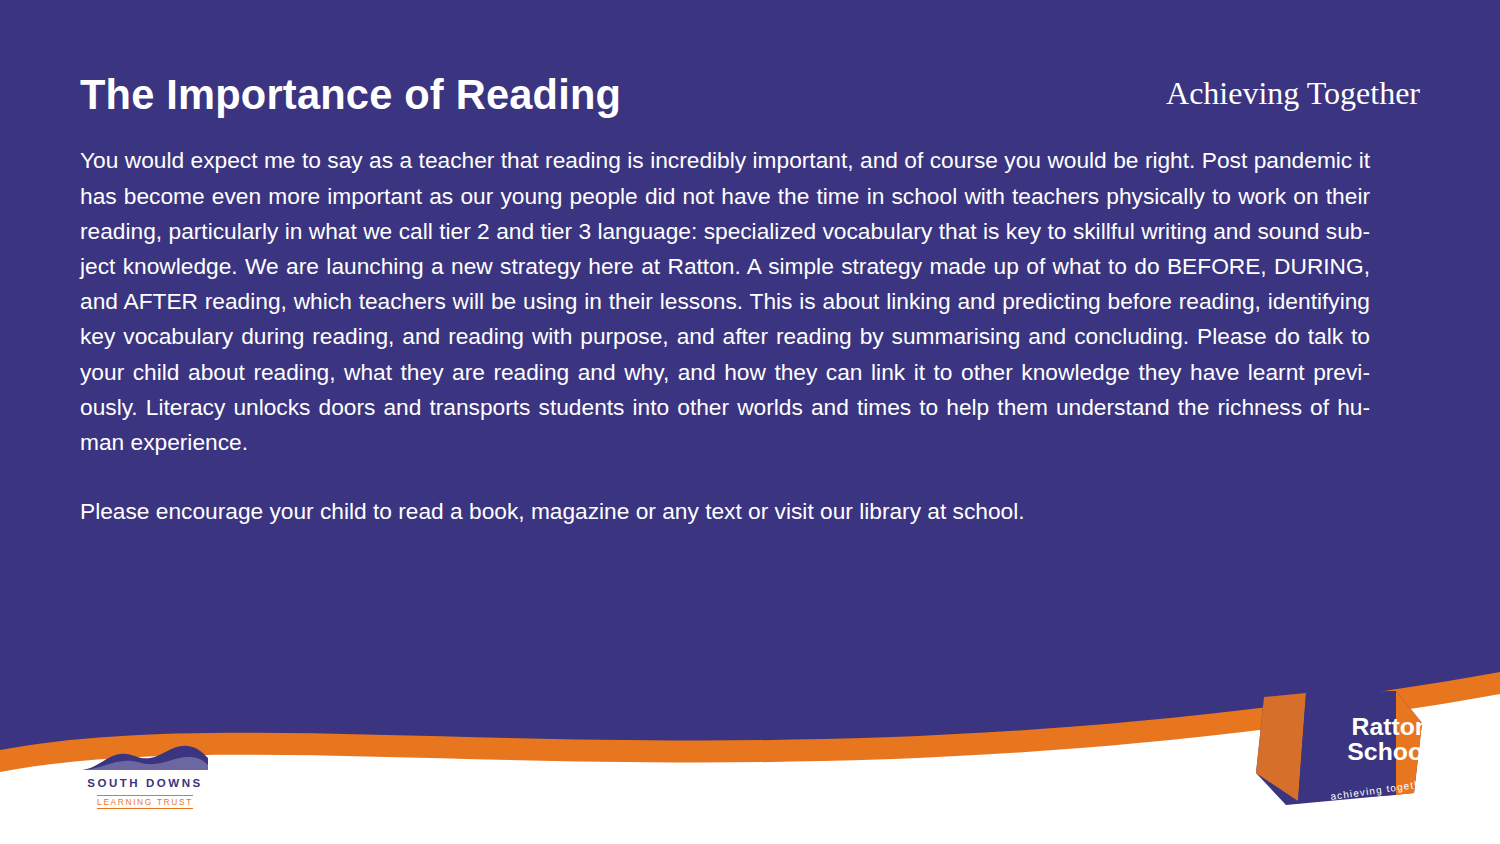The Importance of Reading
Achieving Together
You would expect me to say as a teacher that reading is incredibly important, and of course you would be right. Post pandemic it has become even more important as our young people did not have the time in school with teachers physically to work on their reading, particularly in what we call tier 2 and tier 3 language: specialized vocabulary that is key to skillful writing and sound subject knowledge. We are launching a new strategy here at Ratton. A simple strategy made up of what to do BEFORE, DURING, and AFTER reading, which teachers will be using in their lessons. This is about linking and predicting before reading, identifying key vocabulary during reading, and reading with purpose, and after reading by summarising and concluding. Please do talk to your child about reading, what they are reading and why, and how they can link it to other knowledge they have learnt previously. Literacy unlocks doors and transports students into other worlds and times to help them understand the richness of human experience.
Please encourage your child to read a book, magazine or any text or visit our library at school.
SOUTH DOWNS LEARNING TRUST
Ratton School
achieving together